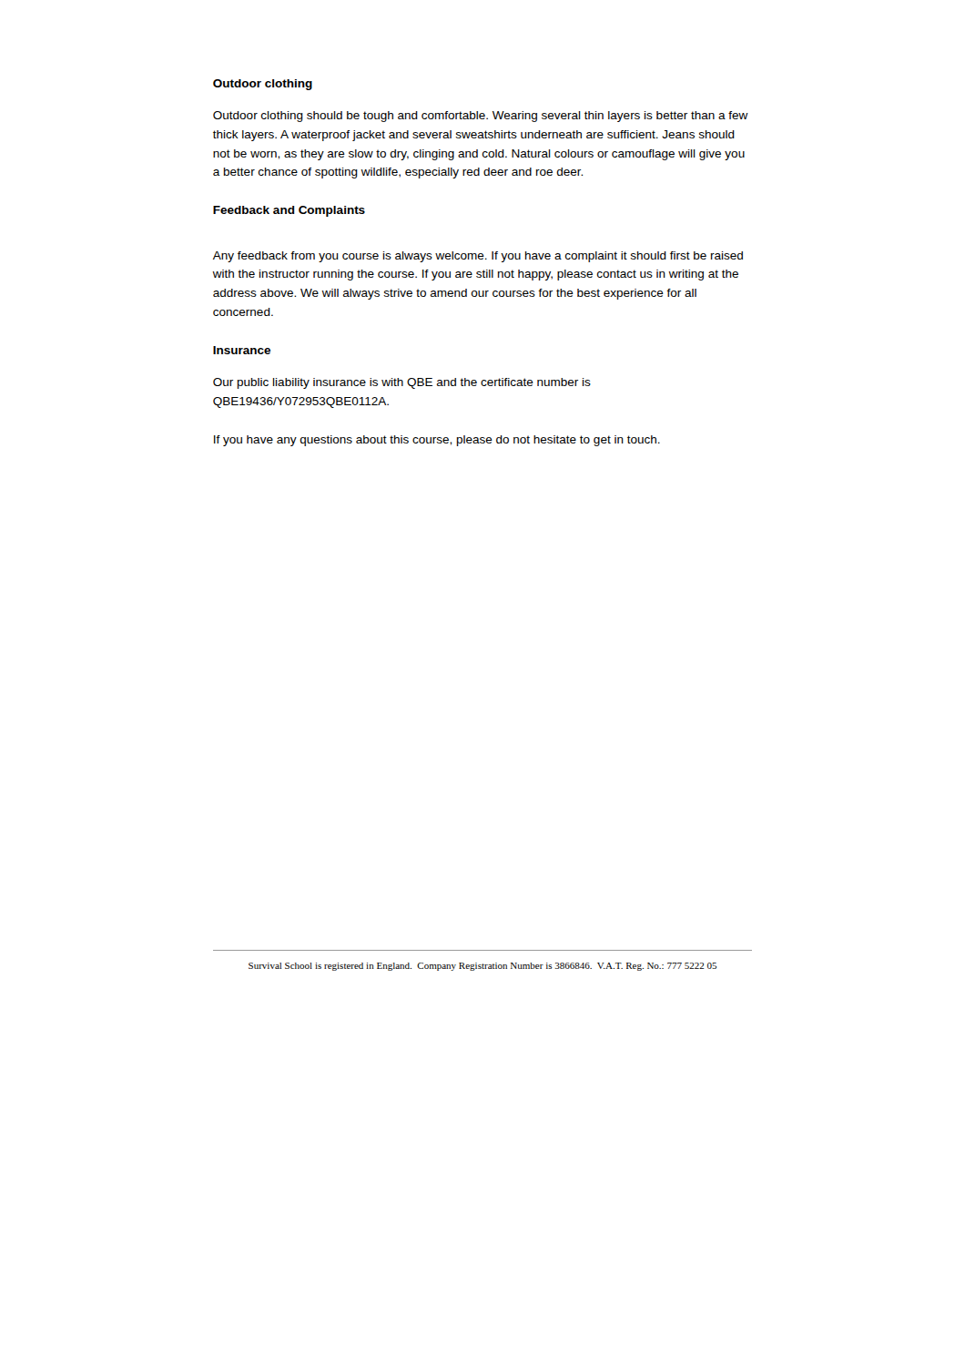Outdoor clothing
Outdoor clothing should be tough and comfortable. Wearing several thin layers is better than a few thick layers. A waterproof jacket and several sweatshirts underneath are sufficient. Jeans should not be worn, as they are slow to dry, clinging and cold. Natural colours or camouflage will give you a better chance of spotting wildlife, especially red deer and roe deer.
Feedback and Complaints
Any feedback from you course is always welcome. If you have a complaint it should first be raised with the instructor running the course. If you are still not happy, please contact us in writing at the address above. We will always strive to amend our courses for the best experience for all concerned.
Insurance
Our public liability insurance is with QBE and the certificate number is QBE19436/Y072953QBE0112A.
If you have any questions about this course, please do not hesitate to get in touch.
Survival School is registered in England. Company Registration Number is 3866846. V.A.T. Reg. No.: 777 5222 05